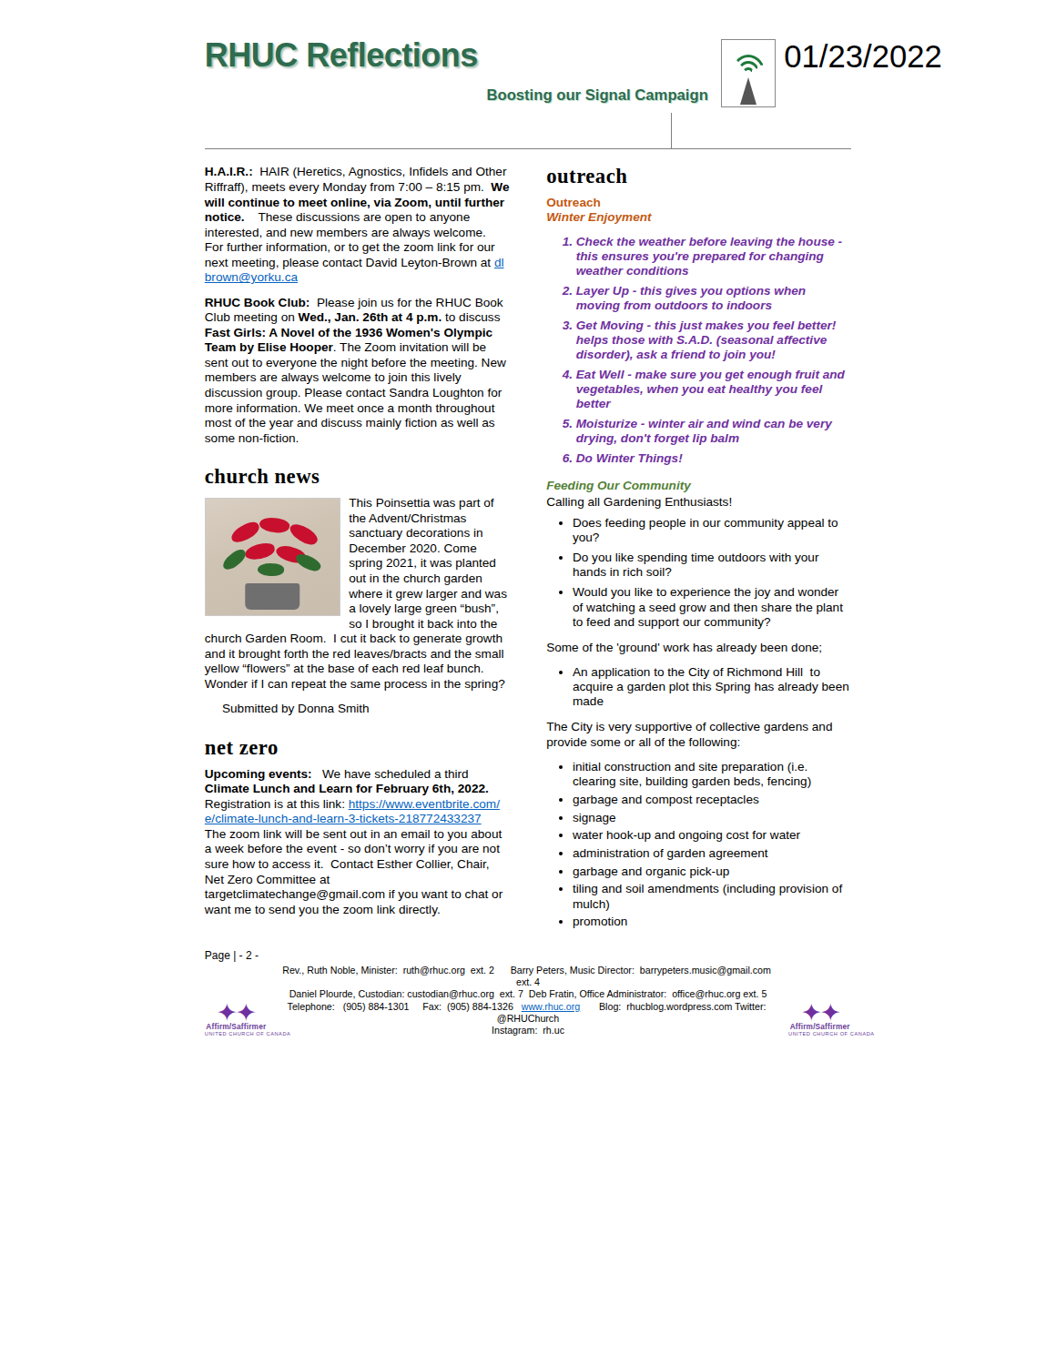RHUC Reflections
Boosting our Signal Campaign
01/23/2022
H.A.I.R.: HAIR (Heretics, Agnostics, Infidels and Other Riffraff), meets every Monday from 7:00 – 8:15 pm. We will continue to meet online, via Zoom, until further notice. These discussions are open to anyone interested, and new members are always welcome. For further information, or to get the zoom link for our next meeting, please contact David Leyton-Brown at dlbrown@yorku.ca
RHUC Book Club: Please join us for the RHUC Book Club meeting on Wed., Jan. 26th at 4 p.m. to discuss Fast Girls: A Novel of the 1936 Women's Olympic Team by Elise Hooper. The Zoom invitation will be sent out to everyone the night before the meeting. New members are always welcome to join this lively discussion group. Please contact Sandra Loughton for more information. We meet once a month throughout most of the year and discuss mainly fiction as well as some non-fiction.
church news
This Poinsettia was part of the Advent/Christmas sanctuary decorations in December 2020. Come spring 2021, it was planted out in the church garden where it grew larger and was a lovely large green “bush”, so I brought it back into the church Garden Room. I cut it back to generate growth and it brought forth the red leaves/bracts and the small yellow “flowers” at the base of each red leaf bunch. Wonder if I can repeat the same process in the spring?
Submitted by Donna Smith
net zero
Upcoming events: We have scheduled a third Climate Lunch and Learn for February 6th, 2022. Registration is at this link: https://www.eventbrite.com/e/climate-lunch-and-learn-3-tickets-218772433237
The zoom link will be sent out in an email to you about a week before the event - so don’t worry if you are not sure how to access it. Contact Esther Collier, Chair, Net Zero Committee at targetclimatechange@gmail.com if you want to chat or want me to send you the zoom link directly.
outreach
Outreach
Winter Enjoyment
Check the weather before leaving the house - this ensures you're prepared for changing weather conditions
Layer Up - this gives you options when moving from outdoors to indoors
Get Moving - this just makes you feel better! helps those with S.A.D. (seasonal affective disorder), ask a friend to join you!
Eat Well - make sure you get enough fruit and vegetables, when you eat healthy you feel better
Moisturize - winter air and wind can be very drying, don't forget lip balm
Do Winter Things!
Feeding Our Community
Calling all Gardening Enthusiasts!
Does feeding people in our community appeal to you?
Do you like spending time outdoors with your hands in rich soil?
Would you like to experience the joy and wonder of watching a seed grow and then share the plant to feed and support our community?
Some of the 'ground' work has already been done;
An application to the City of Richmond Hill to acquire a garden plot this Spring has already been made
The City is very supportive of collective gardens and provide some or all of the following:
initial construction and site preparation (i.e. clearing site, building garden beds, fencing)
garbage and compost receptacles
signage
water hook-up and ongoing cost for water
administration of garden agreement
garbage and organic pick-up
tiling and soil amendments (including provision of mulch)
promotion
Page | - 2 -
✦✦
Affirm/Sаffirmer
UNITED CHURCH OF CANADA
Rev., Ruth Noble, Minister: ruth@rhuc.org ext. 2 Barry Peters, Music Director: barrypeters.music@gmail.com ext. 4
Daniel Plourde, Custodian: custodian@rhuc.org ext. 7 Deb Fratin, Office Administrator: office@rhuc.org ext. 5
Telephone: (905) 884-1301 Fax: (905) 884-1326 www.rhuc.org Blog: rhucblog.wordpress.com Twitter: @RHUChurch
Instagram: rh.uc
✦✦
Affirm/Sаffirmer
UNITED CHURCH OF CANADA